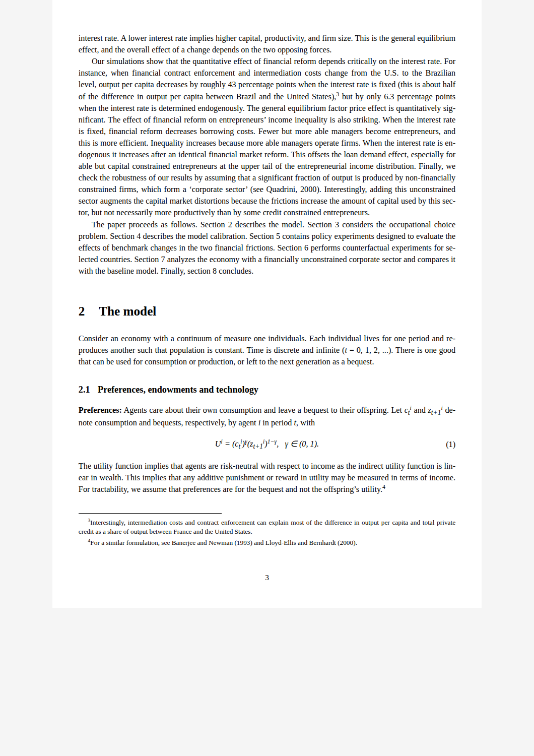interest rate. A lower interest rate implies higher capital, productivity, and firm size. This is the general equilibrium effect, and the overall effect of a change depends on the two opposing forces.
Our simulations show that the quantitative effect of financial reform depends critically on the interest rate. For instance, when financial contract enforcement and intermediation costs change from the U.S. to the Brazilian level, output per capita decreases by roughly 43 percentage points when the interest rate is fixed (this is about half of the difference in output per capita between Brazil and the United States),3 but by only 6.3 percentage points when the interest rate is determined endogenously. The general equilibrium factor price effect is quantitatively significant. The effect of financial reform on entrepreneurs’ income inequality is also striking. When the interest rate is fixed, financial reform decreases borrowing costs. Fewer but more able managers become entrepreneurs, and this is more efficient. Inequality increases because more able managers operate firms. When the interest rate is endogenous it increases after an identical financial market reform. This offsets the loan demand effect, especially for able but capital constrained entrepreneurs at the upper tail of the entrepreneurial income distribution. Finally, we check the robustness of our results by assuming that a significant fraction of output is produced by non-financially constrained firms, which form a ‘corporate sector’ (see Quadrini, 2000). Interestingly, adding this unconstrained sector augments the capital market distortions because the frictions increase the amount of capital used by this sector, but not necessarily more productively than by some credit constrained entrepreneurs.
The paper proceeds as follows. Section 2 describes the model. Section 3 considers the occupational choice problem. Section 4 describes the model calibration. Section 5 contains policy experiments designed to evaluate the effects of benchmark changes in the two financial frictions. Section 6 performs counterfactual experiments for selected countries. Section 7 analyzes the economy with a financially unconstrained corporate sector and compares it with the baseline model. Finally, section 8 concludes.
2 The model
Consider an economy with a continuum of measure one individuals. Each individual lives for one period and reproduces another such that population is constant. Time is discrete and infinite (t = 0, 1, 2, ...). There is one good that can be used for consumption or production, or left to the next generation as a bequest.
2.1 Preferences, endowments and technology
Preferences: Agents care about their own consumption and leave a bequest to their offspring. Let cti and zt+1i denote consumption and bequests, respectively, by agent i in period t, with
Ui = (cti)γ(zt+1i)1−γ, γ ∈ (0, 1). (1)
The utility function implies that agents are risk-neutral with respect to income as the indirect utility function is linear in wealth. This implies that any additive punishment or reward in utility may be measured in terms of income. For tractability, we assume that preferences are for the bequest and not the offspring’s utility.4
3Interestingly, intermediation costs and contract enforcement can explain most of the difference in output per capita and total private credit as a share of output between France and the United States.
4For a similar formulation, see Banerjee and Newman (1993) and Lloyd-Ellis and Bernhardt (2000).
3